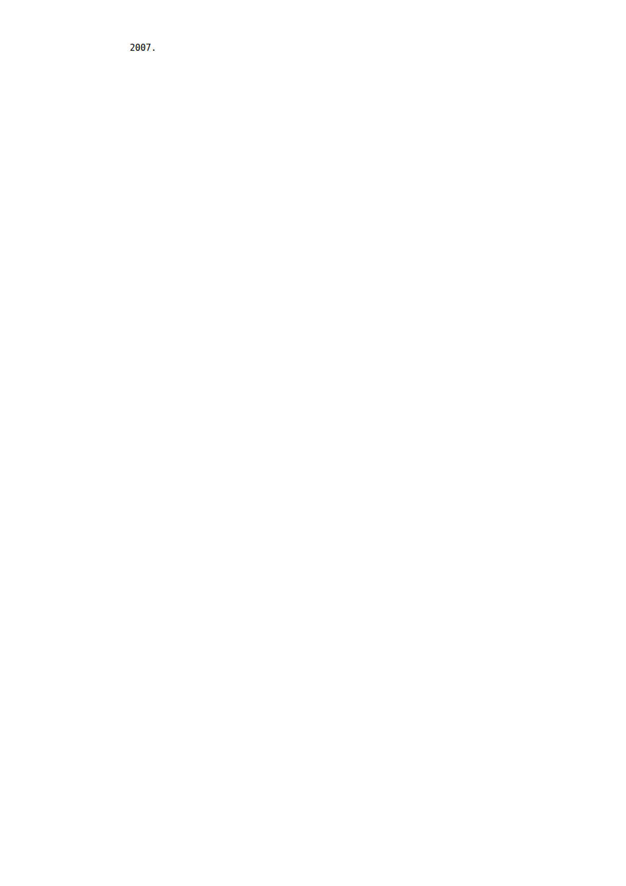2007.